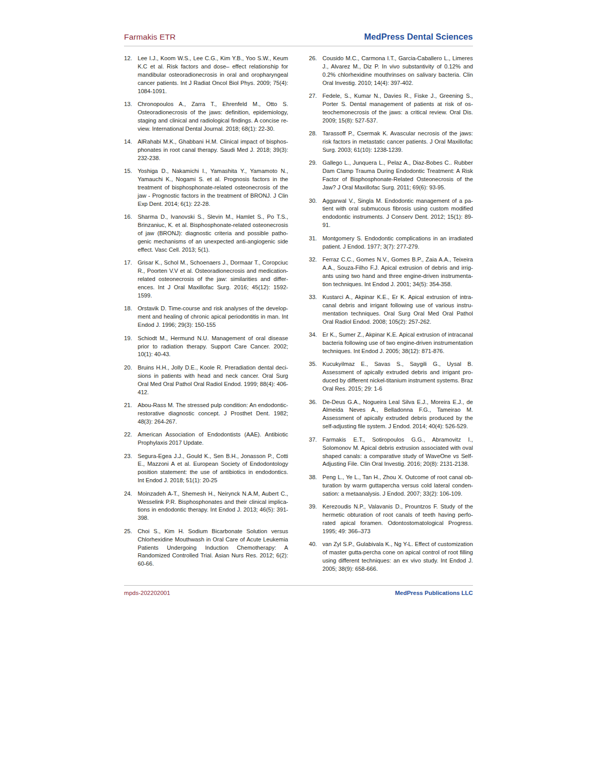Farmakis ETR
MedPress Dental Sciences
12. Lee I.J., Koom W.S., Lee C.G., Kim Y.B., Yoo S.W., Keum K.C et al. Risk factors and dose– effect relationship for mandibular osteoradionecrosis in oral and oropharyngeal cancer patients. Int J Radiat Oncol Biol Phys. 2009; 75(4): 1084-1091.
13. Chronopoulos A., Zarra T., Ehrenfeld M., Otto S. Osteoradionecrosis of the jaws: definition, epidemiology, staging and clinical and radiological findings. A concise review. International Dental Journal. 2018; 68(1): 22-30.
14. AlRahabi M.K., Ghabbani H.M. Clinical impact of bisphosphonates in root canal therapy. Saudi Med J. 2018; 39(3): 232-238.
15. Yoshiga D., Nakamichi I., Yamashita Y., Yamamoto N., Yamauchi K., Nogami S. et al. Prognosis factors in the treatment of bisphosphonate-related osteonecrosis of the jaw - Prognostic factors in the treatment of BRONJ. J Clin Exp Dent. 2014; 6(1): 22-28.
16. Sharma D., Ivanovski S., Slevin M., Hamlet S., Po T.S., Brinzaniuc, K. et al. Bisphosphonate-related osteonecrosis of jaw (BRONJ): diagnostic criteria and possible pathogenic mechanisms of an unexpected anti-angiogenic side effect. Vasc Cell. 2013; 5(1).
17. Grisar K., Schol M., Schoenaers J., Dormaar T., Coropciuc R., Poorten V.V et al. Osteoradionecrosis and medication-related osteonecrosis of the jaw: similarities and differences. Int J Oral Maxillofac Surg. 2016; 45(12): 1592-1599.
18. Orstavik D. Time-course and risk analyses of the development and healing of chronic apical periodontitis in man. Int Endod J. 1996; 29(3): 150-155
19. Schiodt M., Hermund N.U. Management of oral disease prior to radiation therapy. Support Care Cancer. 2002; 10(1): 40-43.
20. Bruins H.H., Jolly D.E., Koole R. Preradiation dental decisions in patients with head and neck cancer. Oral Surg Oral Med Oral Pathol Oral Radiol Endod. 1999; 88(4): 406-412.
21. Abou-Rass M. The stressed pulp condition: An endodontic-restorative diagnostic concept. J Prosthet Dent. 1982; 48(3): 264-267.
22. American Association of Endodontists (AAE). Antibiotic Prophylaxis 2017 Update.
23. Segura-Egea J.J., Gould K., Sen B.H., Jonasson P., Cotti E., Mazzoni A et al. European Society of Endodontology position statement: the use of antibiotics in endodontics. Int Endod J. 2018; 51(1): 20-25
24. Moinzadeh A-T., Shemesh H., Neirynck N.A.M, Aubert C., Wesselink P.R. Bisphosphonates and their clinical implications in endodontic therapy. Int Endod J. 2013; 46(5): 391-398.
25. Choi S., Kim H. Sodium Bicarbonate Solution versus Chlorhexidine Mouthwash in Oral Care of Acute Leukemia Patients Undergoing Induction Chemotherapy: A Randomized Controlled Trial. Asian Nurs Res. 2012; 6(2): 60-66.
26. Cousido M.C., Carmona I.T., Garcia-Caballero L., Limeres J., Alvarez M., Diz P. In vivo substantivity of 0.12% and 0.2% chlorhexidine mouthrinses on salivary bacteria. Clin Oral Investig. 2010; 14(4): 397-402.
27. Fedele, S., Kumar N., Davies R., Fiske J., Greening S., Porter S. Dental management of patients at risk of osteochemonecrosis of the jaws: a critical review. Oral Dis. 2009; 15(8): 527-537.
28. Tarassoff P., Csermak K. Avascular necrosis of the jaws: risk factors in metastatic cancer patients. J Oral Maxillofac Surg. 2003; 61(10): 1238-1239.
29. Gallego L., Junquera L., Pelaz A., Diaz-Bobes C.. Rubber Dam Clamp Trauma During Endodontic Treatment: A Risk Factor of Bisphosphonate-Related Osteonecrosis of the Jaw? J Oral Maxillofac Surg. 2011; 69(6): 93-95.
30. Aggarwal V., Singla M. Endodontic management of a patient with oral submucous fibrosis using custom modified endodontic instruments. J Conserv Dent. 2012; 15(1): 89-91.
31. Montgomery S. Endodontic complications in an irradiated patient. J Endod. 1977; 3(7): 277-279.
32. Ferraz C.C., Gomes N.V., Gomes B.P., Zaia A.A., Teixeira A.A., Souza-Filho F.J. Apical extrusion of debris and irrigants using two hand and three engine-driven instrumentation techniques. Int Endod J. 2001; 34(5): 354-358.
33. Kustarci A., Akpinar K.E., Er K. Apical extrusion of intracanal debris and irrigant following use of various instrumentation techniques. Oral Surg Oral Med Oral Pathol Oral Radiol Endod. 2008; 105(2): 257-262.
34. Er K., Sumer Z., Akpinar K.E. Apical extrusion of intracanal bacteria following use of two engine-driven instrumentation techniques. Int Endod J. 2005; 38(12): 871-876.
35. Kucukyilmaz E., Savas S., Saygili G., Uysal B. Assessment of apically extruded debris and irrigant produced by different nickel-titanium instrument systems. Braz Oral Res. 2015; 29: 1-6
36. De-Deus G.A., Nogueira Leal Silva E.J., Moreira E.J., de Almeida Neves A., Belladonna F.G., Tameirao M. Assessment of apically extruded debris produced by the self-adjusting file system. J Endod. 2014; 40(4): 526-529.
37. Farmakis E.T., Sotiropoulos G.G., Abramovitz I., Solomonov M. Apical debris extrusion associated with oval shaped canals: a comparative study of WaveOne vs Self-Adjusting File. Clin Oral Investig. 2016; 20(8): 2131-2138.
38. Peng L., Ye L., Tan H., Zhou X. Outcome of root canal obturation by warm guttapercha versus cold lateral condensation: a metaanalysis. J Endod. 2007; 33(2): 106-109.
39. Kerezoudis N.P., Valavanis D., Prountzos F. Study of the hermetic obturation of root canals of teeth having perforated apical foramen. Odontostomatological Progress. 1995; 49: 366–373
40. van Zyl S.P., Gulabivala K., Ng Y-L. Effect of customization of master gutta-percha cone on apical control of root filling using different techniques: an ex vivo study. Int Endod J. 2005; 38(9): 658-666.
mpds-202202001
MedPress Publications LLC